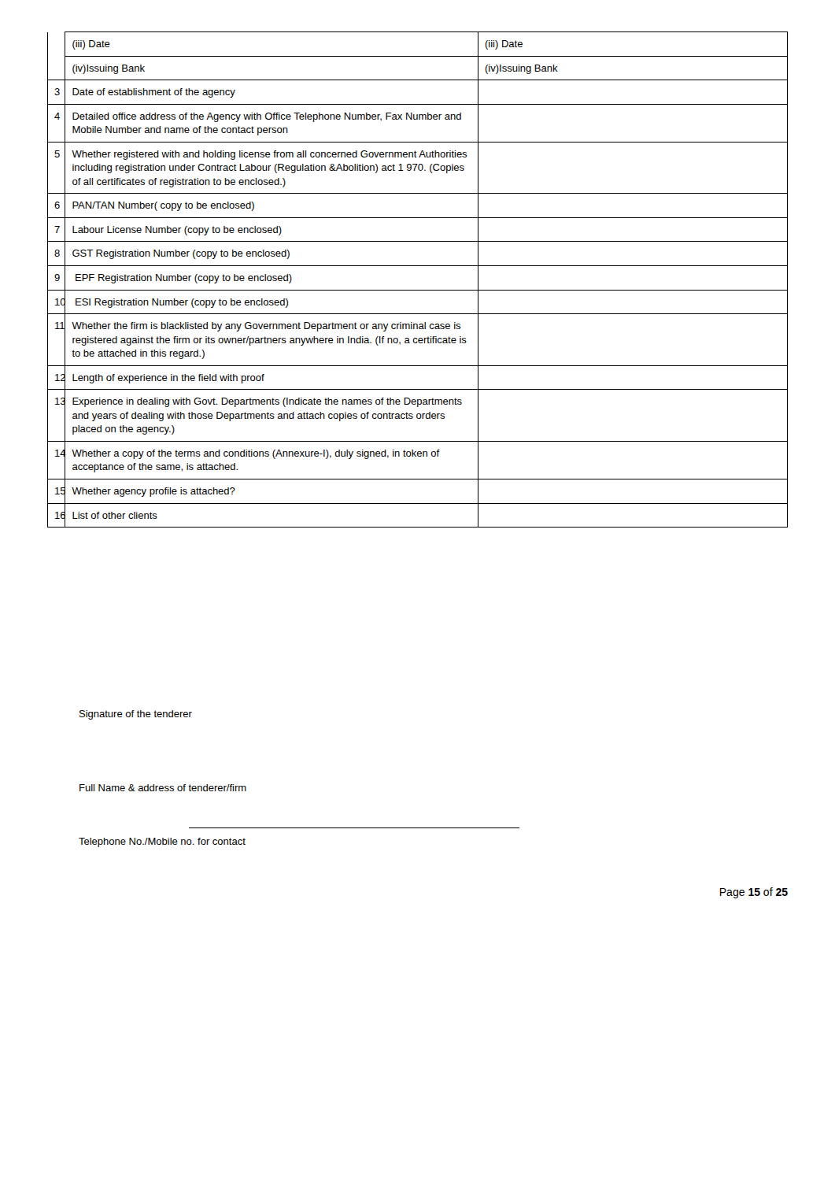| | (iii) Date | (iii) Date |
| | (iv)Issuing Bank | (iv)Issuing Bank |
| 3 | Date of establishment of the agency | |
| 4 | Detailed office address of the Agency with Office Telephone Number, Fax Number and Mobile Number and name of the contact person | |
| 5 | Whether registered with and holding license from all concerned Government Authorities including registration under Contract Labour (Regulation &Abolition) act 1 970. (Copies of all certificates of registration to be enclosed.) | |
| 6 | PAN/TAN Number( copy to be enclosed) | |
| 7 | Labour License Number (copy to be enclosed) | |
| 8 | GST Registration Number (copy to be enclosed) | |
| 9 | EPF Registration Number (copy to be enclosed) | |
| 10 | ESI Registration Number (copy to be enclosed) | |
| 11 | Whether the firm is blacklisted by any Government Department or any criminal case is registered against the firm or its owner/partners anywhere in India. (If no, a certificate is to be attached in this regard.) | |
| 12 | Length of experience in the field with proof | |
| 13 | Experience in dealing with Govt. Departments (Indicate the names of the Departments and years of dealing with those Departments and attach copies of contracts orders placed on the agency.) | |
| 14 | Whether a copy of the terms and conditions (Annexure-I), duly signed, in token of acceptance of the same, is attached. | |
| 15 | Whether agency profile is attached? | |
| 16 | List of other clients | |
Signature of the tenderer
Full Name & address of tenderer/firm
Telephone No./Mobile no. for contact
Page 15 of 25